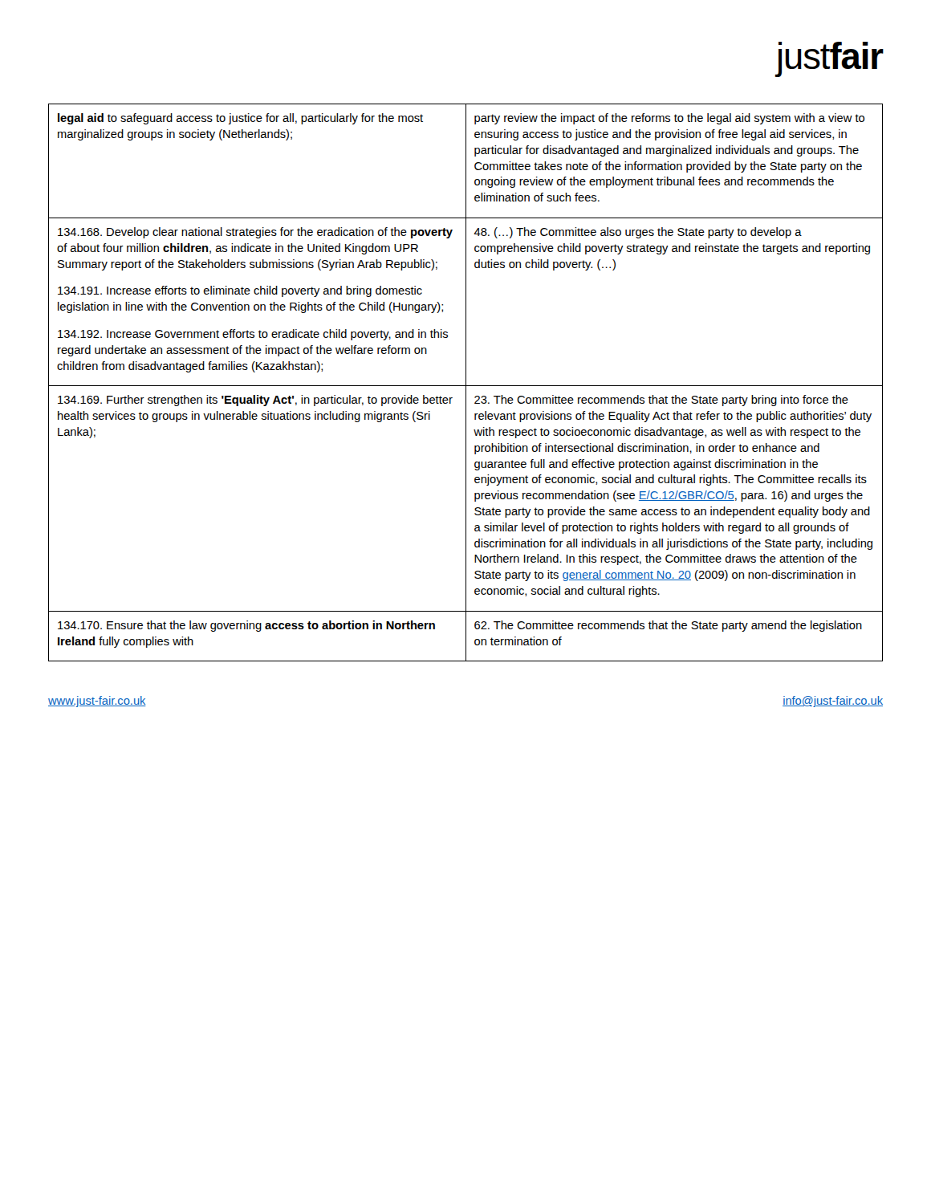justfair
| legal aid to safeguard access to justice for all, particularly for the most marginalized groups in society (Netherlands); | party review the impact of the reforms to the legal aid system with a view to ensuring access to justice and the provision of free legal aid services, in particular for disadvantaged and marginalized individuals and groups. The Committee takes note of the information provided by the State party on the ongoing review of the employment tribunal fees and recommends the elimination of such fees. |
| 134.168. Develop clear national strategies for the eradication of the poverty of about four million children , as indicate in the United Kingdom UPR Summary report of the Stakeholders submissions (Syrian Arab Republic); 134.191. Increase efforts to eliminate child poverty and bring domestic legislation in line with the Convention on the Rights of the Child (Hungary); 134.192. Increase Government efforts to eradicate child poverty, and in this regard undertake an assessment of the impact of the welfare reform on children from disadvantaged families (Kazakhstan); | 48. (…) The Committee also urges the State party to develop a comprehensive child poverty strategy and reinstate the targets and reporting duties on child poverty. (…) |
| 134.169. Further strengthen its 'Equality Act' , in particular, to provide better health services to groups in vulnerable situations including migrants (Sri Lanka); | 23. The Committee recommends that the State party bring into force the relevant provisions of the Equality Act that refer to the public authorities’ duty with respect to socioeconomic disadvantage, as well as with respect to the prohibition of intersectional discrimination, in order to enhance and guarantee full and effective protection against discrimination in the enjoyment of economic, social and cultural rights. The Committee recalls its previous recommendation (see E/C.12/GBR/CO/5 , para. 16) and urges the State party to provide the same access to an independent equality body and a similar level of protection to rights holders with regard to all grounds of discrimination for all individuals in all jurisdictions of the State party, including Northern Ireland. In this respect, the Committee draws the attention of the State party to its general comment No. 20 (2009) on non-discrimination in economic, social and cultural rights. |
| 134.170. Ensure that the law governing access to abortion in Northern Ireland fully complies with | 62. The Committee recommends that the State party amend the legislation on termination of |
www.just-fair.co.uk info@just-fair.co.uk